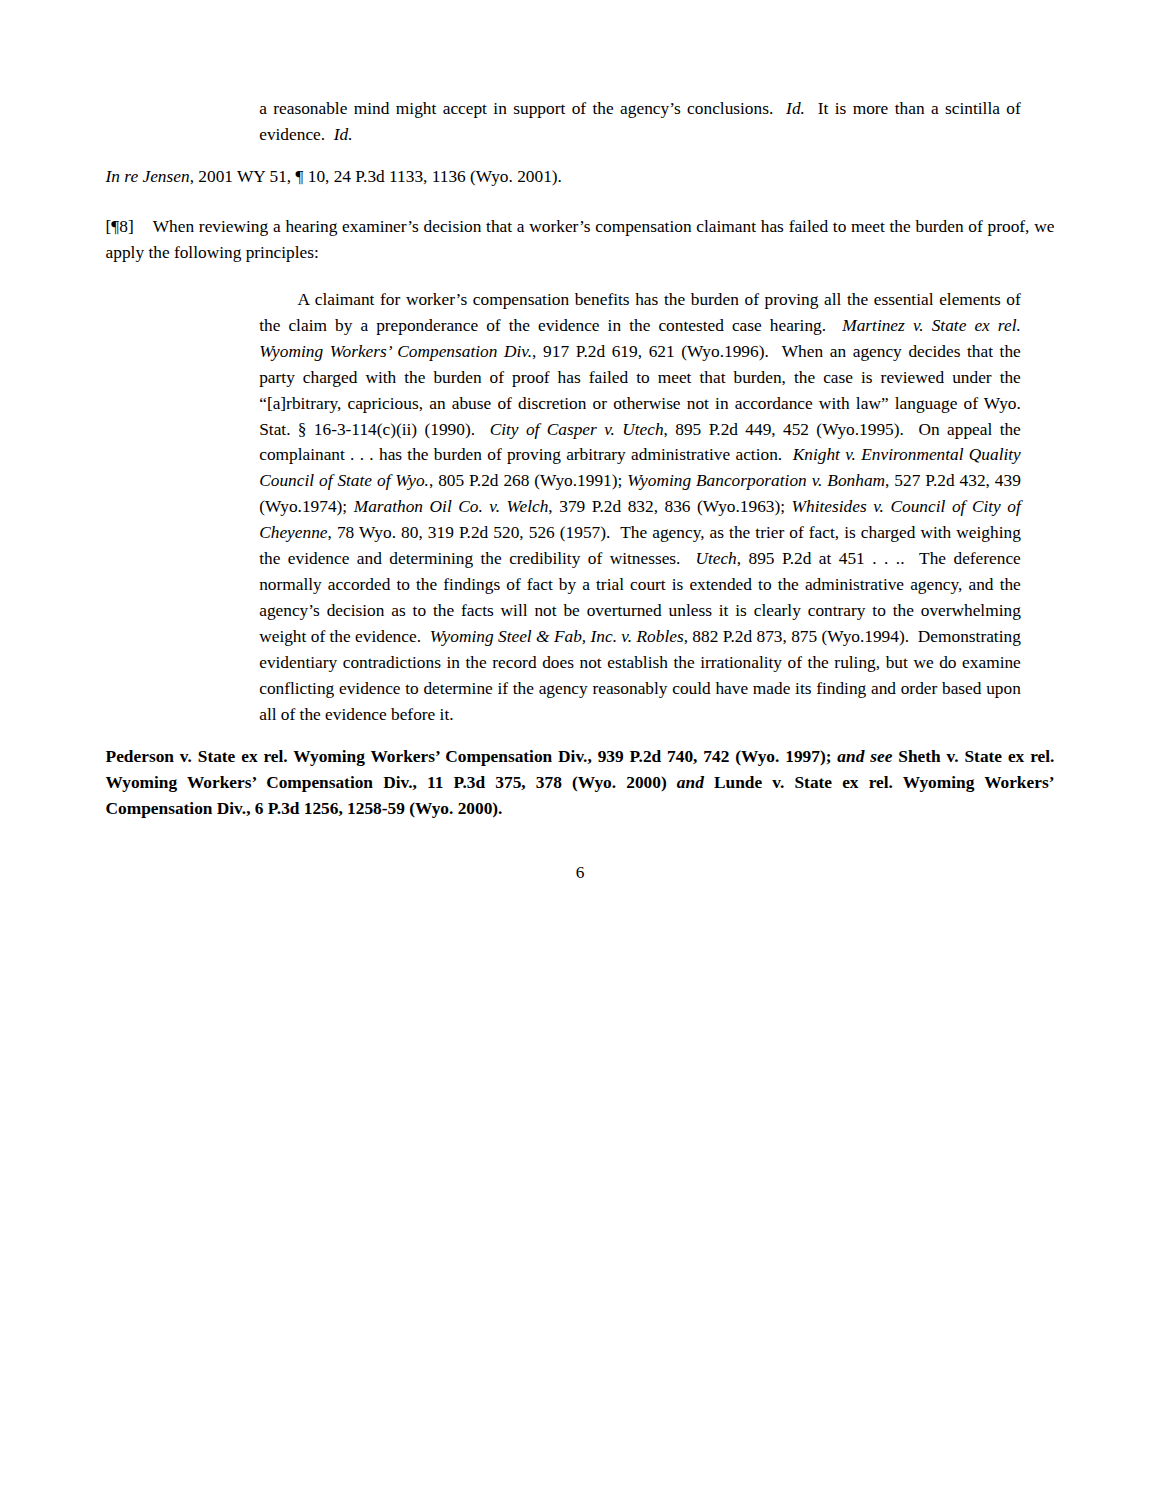a reasonable mind might accept in support of the agency’s conclusions. Id. It is more than a scintilla of evidence. Id.
In re Jensen, 2001 WY 51, ¶ 10, 24 P.3d 1133, 1136 (Wyo. 2001).
[¶8] When reviewing a hearing examiner’s decision that a worker’s compensation claimant has failed to meet the burden of proof, we apply the following principles:
A claimant for worker’s compensation benefits has the burden of proving all the essential elements of the claim by a preponderance of the evidence in the contested case hearing. Martinez v. State ex rel. Wyoming Workers’ Compensation Div., 917 P.2d 619, 621 (Wyo.1996). When an agency decides that the party charged with the burden of proof has failed to meet that burden, the case is reviewed under the “[a]rbitrary, capricious, an abuse of discretion or otherwise not in accordance with law” language of Wyo. Stat. § 16-3-114(c)(ii) (1990). City of Casper v. Utech, 895 P.2d 449, 452 (Wyo.1995). On appeal the complainant . . . has the burden of proving arbitrary administrative action. Knight v. Environmental Quality Council of State of Wyo., 805 P.2d 268 (Wyo.1991); Wyoming Bancorporation v. Bonham, 527 P.2d 432, 439 (Wyo.1974); Marathon Oil Co. v. Welch, 379 P.2d 832, 836 (Wyo.1963); Whitesides v. Council of City of Cheyenne, 78 Wyo. 80, 319 P.2d 520, 526 (1957). The agency, as the trier of fact, is charged with weighing the evidence and determining the credibility of witnesses. Utech, 895 P.2d at 451 . . .. The deference normally accorded to the findings of fact by a trial court is extended to the administrative agency, and the agency’s decision as to the facts will not be overturned unless it is clearly contrary to the overwhelming weight of the evidence. Wyoming Steel & Fab, Inc. v. Robles, 882 P.2d 873, 875 (Wyo.1994). Demonstrating evidentiary contradictions in the record does not establish the irrationality of the ruling, but we do examine conflicting evidence to determine if the agency reasonably could have made its finding and order based upon all of the evidence before it.
Pederson v. State ex rel. Wyoming Workers’ Compensation Div., 939 P.2d 740, 742 (Wyo. 1997); and see Sheth v. State ex rel. Wyoming Workers’ Compensation Div., 11 P.3d 375, 378 (Wyo. 2000) and Lunde v. State ex rel. Wyoming Workers’ Compensation Div., 6 P.3d 1256, 1258-59 (Wyo. 2000).
6